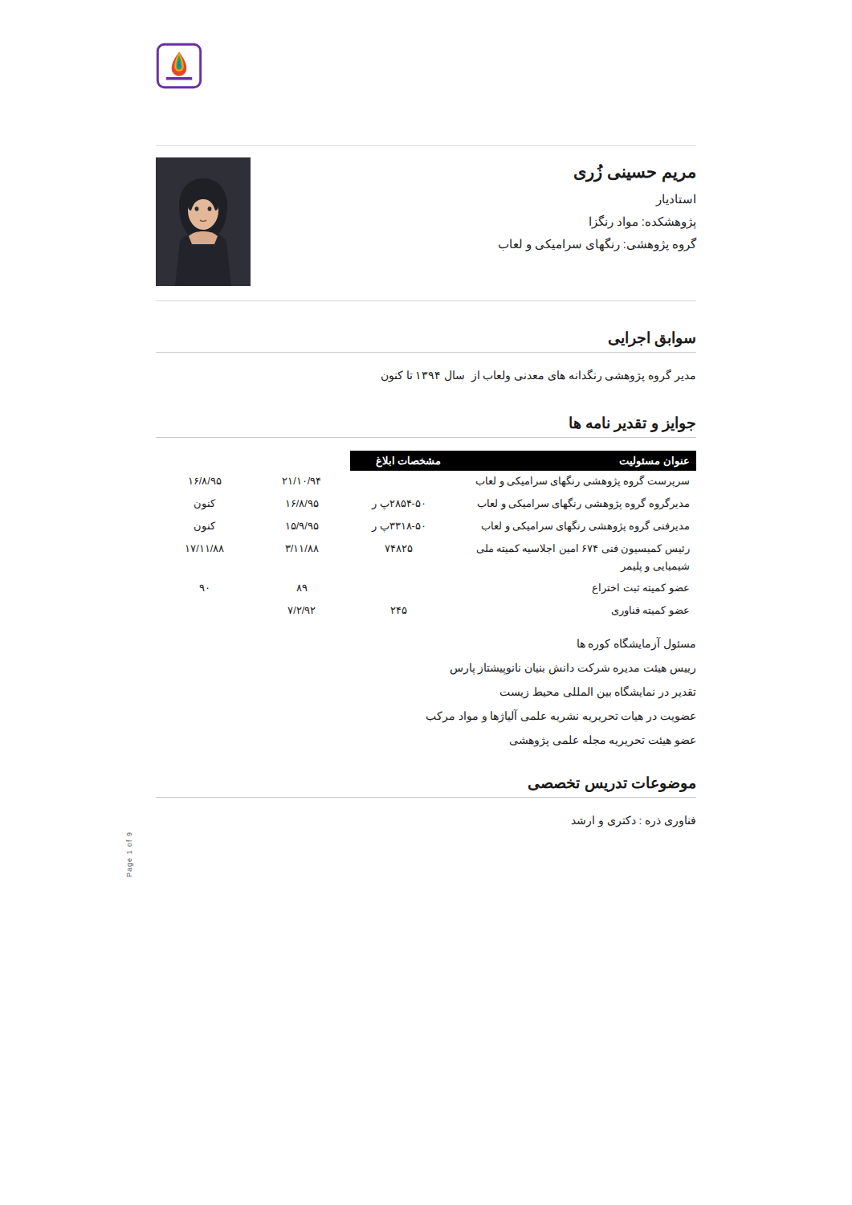مریم حسینی زُری
استادیار
پژوهشکده: مواد رنگزا
گروه پژوهشی: رنگهای سرامیکی و لعاب
سوابق اجرایی
مدیر گروه پژوهشی رنگدانه های معدنی ولعاب از سال ۱۳۹۴ تا کنون
جوایز و تقدیر نامه ها
| عنوان مسئولیت | مشخصات ابلاغ | | |
| --- | --- | --- | --- |
| سرپرست گروه پژوهشی رنگهای سرامیکی و لعاب | | ۲۱/۱۰/۹۴ | ۱۶/۸/۹۵ |
| مدیرگروه گروه پژوهشی رنگهای سرامیکی و لعاب | ۲۸۵۴-۵۰پ ر | ۱۶/۸/۹۵ | کنون |
| مدیرفنی گروه پژوهشی رنگهای سرامیکی و لعاب | ۳۳۱۸-۵۰پ ر | ۱۵/۹/۹۵ | کنون |
| رئیس کمیسیون فنی ۶۷۴ امین اجلاسیه کمیته ملی شیمیایی و پلیمر | ۷۴۸۲۵ | ۳/۱۱/۸۸ | ۱۷/۱۱/۸۸ |
| عضو کمیته ثبت اختراع | | ۸۹ | ۹۰ |
| عضو کمیته فناوری | ۲۴۵ | ۷/۲/۹۲ | |
مسئول آزمایشگاه کوره ها
رییس هیئت مدیره شرکت دانش بنیان نانوپیشتاز پارس
تقدیر در نمایشگاه بین المللی محیط زیست
عضویت در هیات تحریریه نشریه علمی آلیاژها و مواد مرکب
عضو هیئت تحریریه مجله علمی پژوهشی
موضوعات تدریس تخصصی
فناوری ذره : دکتری و ارشد
Page 1 of 9